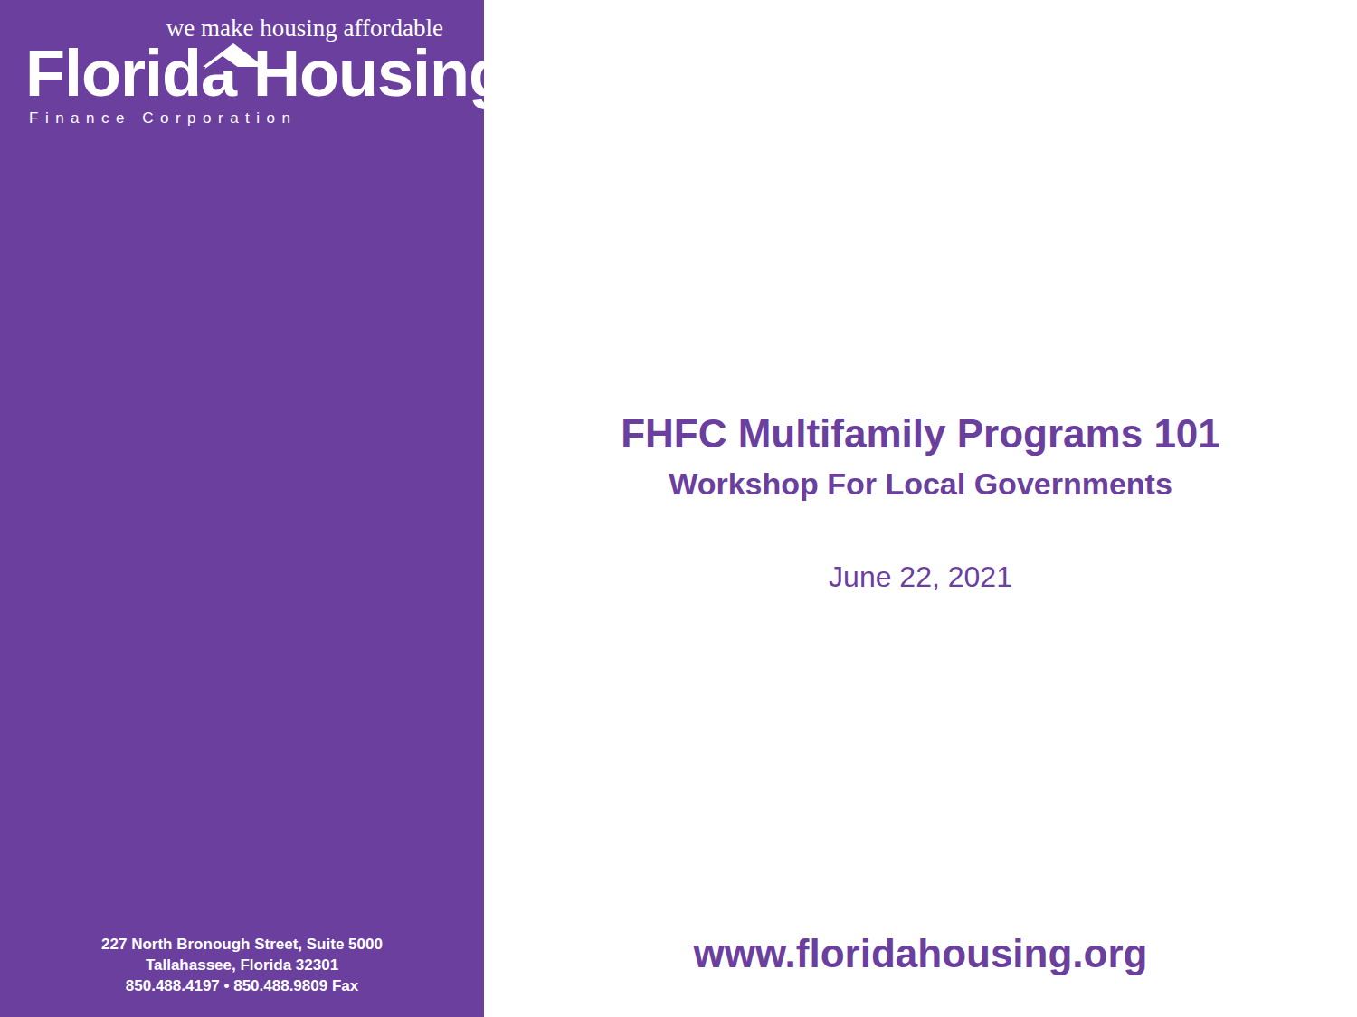we make housing affordable
Florida Housing
Finance Corporation
227 North Bronough Street, Suite 5000
Tallahassee, Florida 32301
850.488.4197 • 850.488.9809 Fax
FHFC Multifamily Programs 101
Workshop For Local Governments
June 22, 2021
www.floridahousing.org